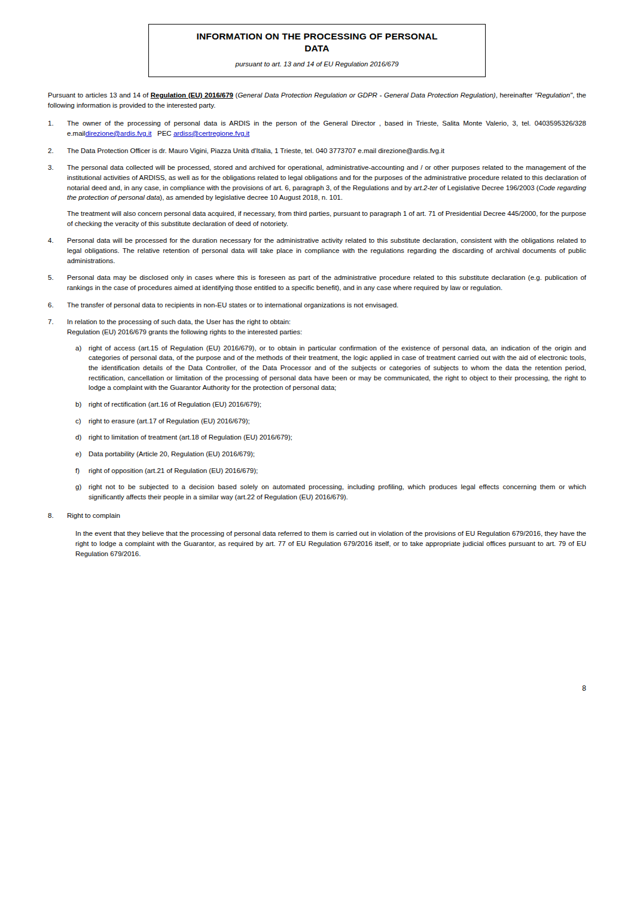INFORMATION ON THE PROCESSING OF PERSONAL
DATA
pursuant to art. 13 and 14 of EU Regulation 2016/679
Pursuant to articles 13 and 14 of Regulation (EU) 2016/679 (General Data Protection Regulation or GDPR - General Data Protection Regulation), hereinafter "Regulation", the following information is provided to the interested party.
The owner of the processing of personal data is ARDIS in the person of the General Director , based in Trieste, Salita Monte Valerio, 3, tel. 0403595326/328 e.maildirezione@ardis.fvg.it PEC ardiss@certregione.fvg.it
The Data Protection Officer is dr. Mauro Vigini, Piazza Unità d'Italia, 1 Trieste, tel. 040 3773707 e.mail direzione@ardis.fvg.it
The personal data collected will be processed, stored and archived for operational, administrative-accounting and / or other purposes related to the management of the institutional activities of ARDISS, as well as for the obligations related to legal obligations and for the purposes of the administrative procedure related to this declaration of notarial deed and, in any case, in compliance with the provisions of art. 6, paragraph 3, of the Regulations and by art.2-ter of Legislative Decree 196/2003 (Code regarding the protection of personal data), as amended by legislative decree 10 August 2018, n. 101.
The treatment will also concern personal data acquired, if necessary, from third parties, pursuant to paragraph 1 of art. 71 of Presidential Decree 445/2000, for the purpose of checking the veracity of this substitute declaration of deed of notoriety.
Personal data will be processed for the duration necessary for the administrative activity related to this substitute declaration, consistent with the obligations related to legal obligations. The relative retention of personal data will take place in compliance with the regulations regarding the discarding of archival documents of public administrations.
Personal data may be disclosed only in cases where this is foreseen as part of the administrative procedure related to this substitute declaration (e.g. publication of rankings in the case of procedures aimed at identifying those entitled to a specific benefit), and in any case where required by law or regulation.
The transfer of personal data to recipients in non-EU states or to international organizations is not envisaged.
In relation to the processing of such data, the User has the right to obtain:
Regulation (EU) 2016/679 grants the following rights to the interested parties:
a) right of access (art.15 of Regulation (EU) 2016/679), or to obtain in particular confirmation of the existence of personal data, an indication of the origin and categories of personal data, of the purpose and of the methods of their treatment, the logic applied in case of treatment carried out with the aid of electronic tools, the identification details of the Data Controller, of the Data Processor and of the subjects or categories of subjects to whom the data the retention period, rectification, cancellation or limitation of the processing of personal data have been or may be communicated, the right to object to their processing, the right to lodge a complaint with the Guarantor Authority for the protection of personal data;
b) right of rectification (art.16 of Regulation (EU) 2016/679);
c) right to erasure (art.17 of Regulation (EU) 2016/679);
d) right to limitation of treatment (art.18 of Regulation (EU) 2016/679);
e) Data portability (Article 20, Regulation (EU) 2016/679);
f) right of opposition (art.21 of Regulation (EU) 2016/679);
g) right not to be subjected to a decision based solely on automated processing, including profiling, which produces legal effects concerning them or which significantly affects their people in a similar way (art.22 of Regulation (EU) 2016/679).
8. Right to complain
In the event that they believe that the processing of personal data referred to them is carried out in violation of the provisions of EU Regulation 679/2016, they have the right to lodge a complaint with the Guarantor, as required by art. 77 of EU Regulation 679/2016 itself, or to take appropriate judicial offices pursuant to art. 79 of EU Regulation 679/2016.
8